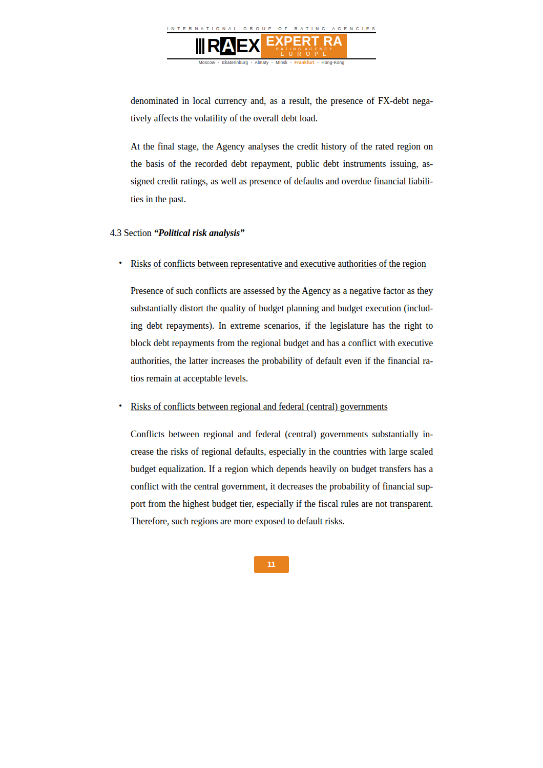I N T E R N A T I O N A L G R O U P O F R A T I N G A G E N C I E S
RAEX
EXPERT RA
R A T I N G A G E N C Y
E U R O P E
Moscow - Ekaterinburg - Almaty - Minsk - Frankfurt - Hong-Kong
denominated in local currency and, as a result, the presence of FX-debt negatively affects the volatility of the overall debt load.
At the final stage, the Agency analyses the credit history of the rated region on the basis of the recorded debt repayment, public debt instruments issuing, assigned credit ratings, as well as presence of defaults and overdue financial liabilities in the past.
4.3 Section “Political risk analysis”
Risks of conflicts between representative and executive authorities of the region
Presence of such conflicts are assessed by the Agency as a negative factor as they substantially distort the quality of budget planning and budget execution (including debt repayments). In extreme scenarios, if the legislature has the right to block debt repayments from the regional budget and has a conflict with executive authorities, the latter increases the probability of default even if the financial ratios remain at acceptable levels.
Risks of conflicts between regional and federal (central) governments
Conflicts between regional and federal (central) governments substantially increase the risks of regional defaults, especially in the countries with large scaled budget equalization. If a region which depends heavily on budget transfers has a conflict with the central government, it decreases the probability of financial support from the highest budget tier, especially if the fiscal rules are not transparent. Therefore, such regions are more exposed to default risks.
11